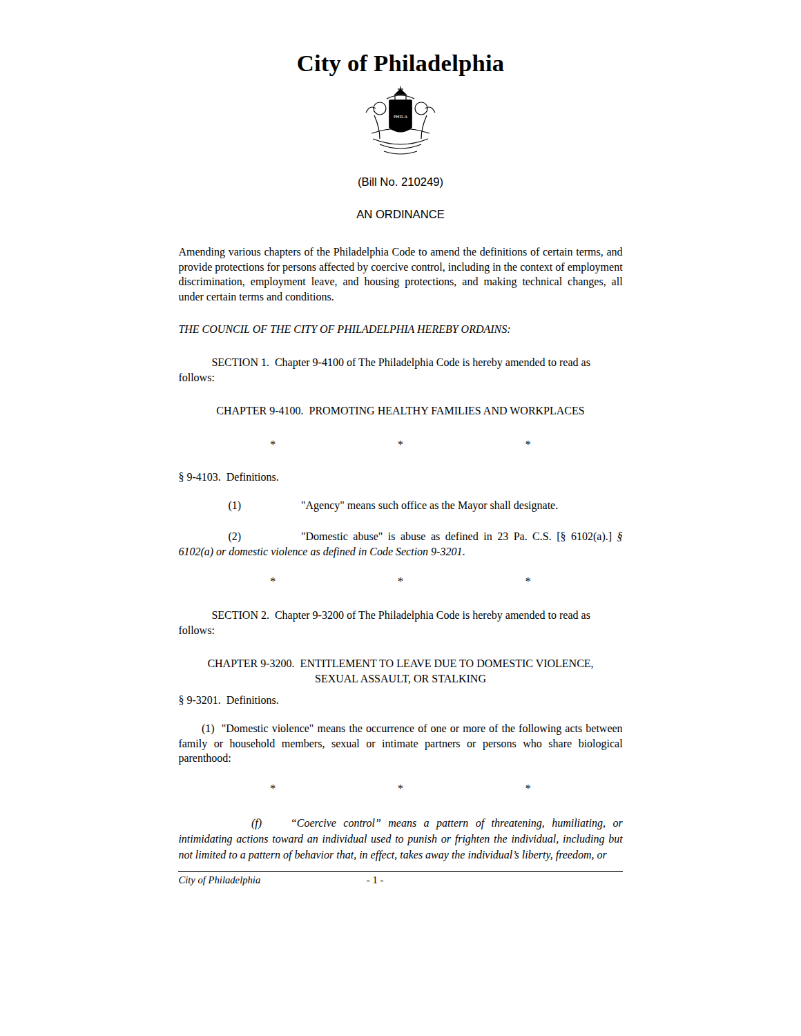City of Philadelphia
(Bill No. 210249)
AN ORDINANCE
Amending various chapters of the Philadelphia Code to amend the definitions of certain terms, and provide protections for persons affected by coercive control, including in the context of employment discrimination, employment leave, and housing protections, and making technical changes, all under certain terms and conditions.
THE COUNCIL OF THE CITY OF PHILADELPHIA HEREBY ORDAINS:
SECTION 1. Chapter 9-4100 of The Philadelphia Code is hereby amended to read as follows:
CHAPTER 9-4100. PROMOTING HEALTHY FAMILIES AND WORKPLACES
* * *
§ 9-4103. Definitions.
(1)"Agency" means such office as the Mayor shall designate.
(2)"Domestic abuse" is abuse as defined in 23 Pa. C.S. [§ 6102(a).] § 6102(a) or domestic violence as defined in Code Section 9-3201.
* * *
SECTION 2. Chapter 9-3200 of The Philadelphia Code is hereby amended to read as follows:
CHAPTER 9-3200. ENTITLEMENT TO LEAVE DUE TO DOMESTIC VIOLENCE,
SEXUAL ASSAULT, OR STALKING
§ 9-3201. Definitions.
(1) "Domestic violence" means the occurrence of one or more of the following acts between family or household members, sexual or intimate partners or persons who share biological parenthood:
* * *
(f) “Coercive control” means a pattern of threatening, humiliating, or intimidating actions toward an individual used to punish or frighten the individual, including but not limited to a pattern of behavior that, in effect, takes away the individual’s liberty, freedom, or
City of Philadelphia- 1 -